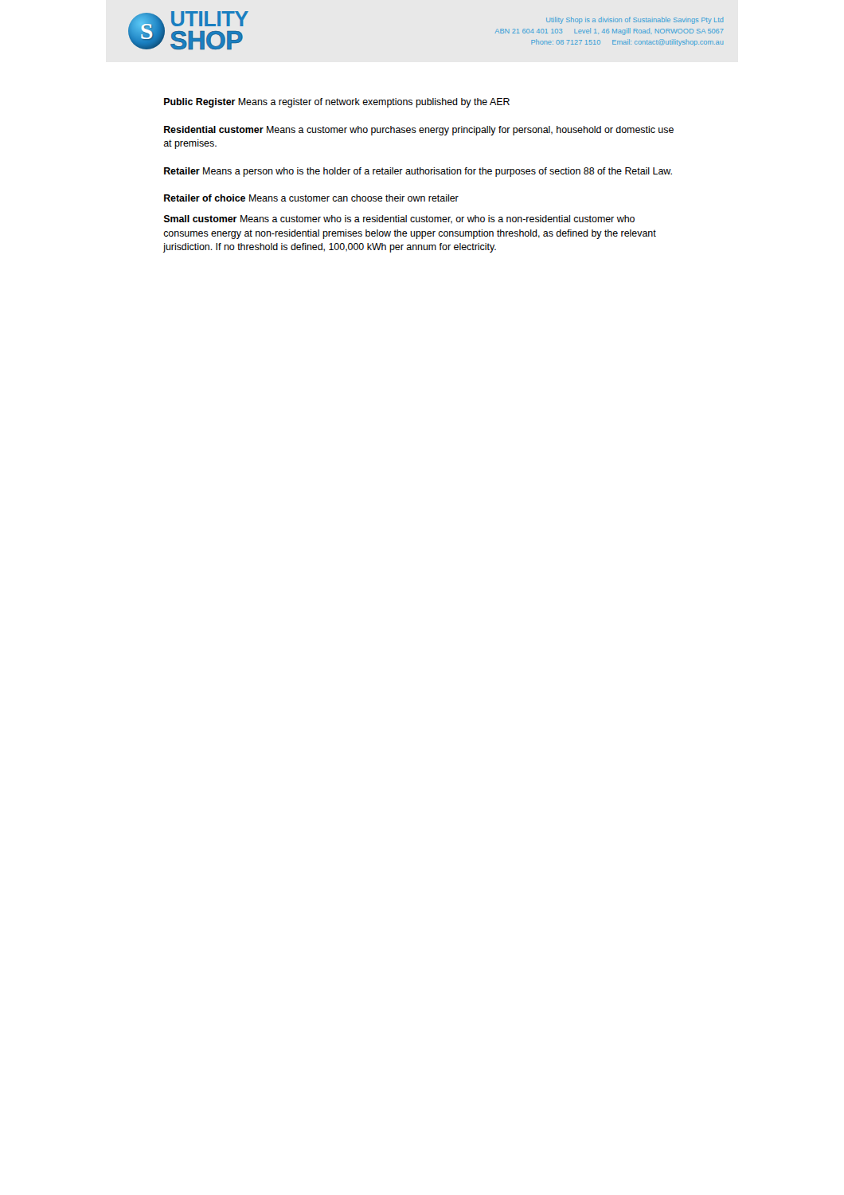UTILITY SHOP
Utility Shop is a division of Sustainable Savings Pty Ltd
ABN 21 604 401 103 Level 1, 46 Magill Road, NORWOOD SA 5067
Phone: 08 7127 1510 Email: contact@utilityshop.com.au
Public Register Means a register of network exemptions published by the AER
Residential customer Means a customer who purchases energy principally for personal, household or domestic use at premises.
Retailer Means a person who is the holder of a retailer authorisation for the purposes of section 88 of the Retail Law.
Retailer of choice Means a customer can choose their own retailer
Small customer Means a customer who is a residential customer, or who is a non-residential customer who consumes energy at non-residential premises below the upper consumption threshold, as defined by the relevant jurisdiction. If no threshold is defined, 100,000 kWh per annum for electricity.